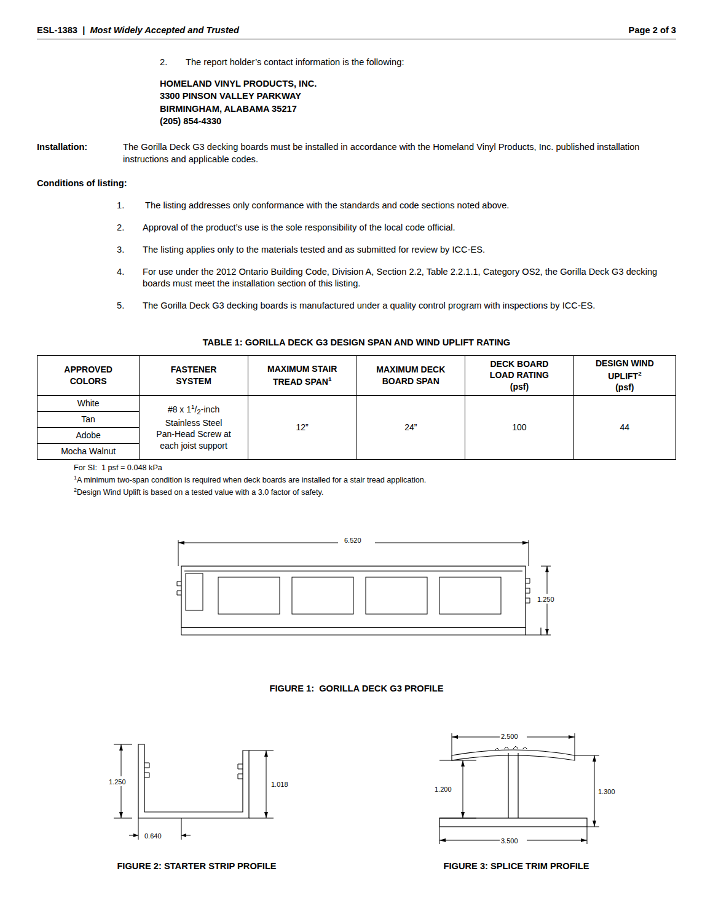ESL-1383 | Most Widely Accepted and Trusted
Page 2 of 3
2.
The report holder’s contact information is the following:
HOMELAND VINYL PRODUCTS, INC.
3300 PINSON VALLEY PARKWAY
BIRMINGHAM, ALABAMA 35217
(205) 854-4330
Installation:
The Gorilla Deck G3 decking boards must be installed in accordance with the Homeland Vinyl Products, Inc. published installation instructions and applicable codes.
Conditions of listing:
1.
The listing addresses only conformance with the standards and code sections noted above.
2.
Approval of the product’s use is the sole responsibility of the local code official.
3.
The listing applies only to the materials tested and as submitted for review by ICC-ES.
4.
For use under the 2012 Ontario Building Code, Division A, Section 2.2, Table 2.2.1.1, Category OS2, the Gorilla Deck G3 decking boards must meet the installation section of this listing.
5.
The Gorilla Deck G3 decking boards is manufactured under a quality control program with inspections by ICC-ES.
TABLE 1: GORILLA DECK G3 DESIGN SPAN AND WIND UPLIFT RATING
| APPROVED COLORS | FASTENER SYSTEM | MAXIMUM STAIR TREAD SPAN 1 | MAXIMUM DECK BOARD SPAN | DECK BOARD LOAD RATING (psf) | DESIGN WIND UPLIFT 2 (psf) |
| --- | --- | --- | --- | --- | --- |
| White | #8 x 1 1 / 2 -inch Stainless Steel Pan-Head Screw at each joist support | 12” | 24” | 100 | 44 |
| Tan |
| Adobe |
| Mocha Walnut |
For SI: 1 psf = 0.048 kPa
1A minimum two-span condition is required when deck boards are installed for a stair tread application.
2Design Wind Uplift is based on a tested value with a 3.0 factor of safety.
6.520 1.250
FIGURE 1: GORILLA DECK G3 PROFILE
1.250 1.018 0.640
FIGURE 2: STARTER STRIP PROFILE
2.500 1.200 1.300 3.500
FIGURE 3: SPLICE TRIM PROFILE